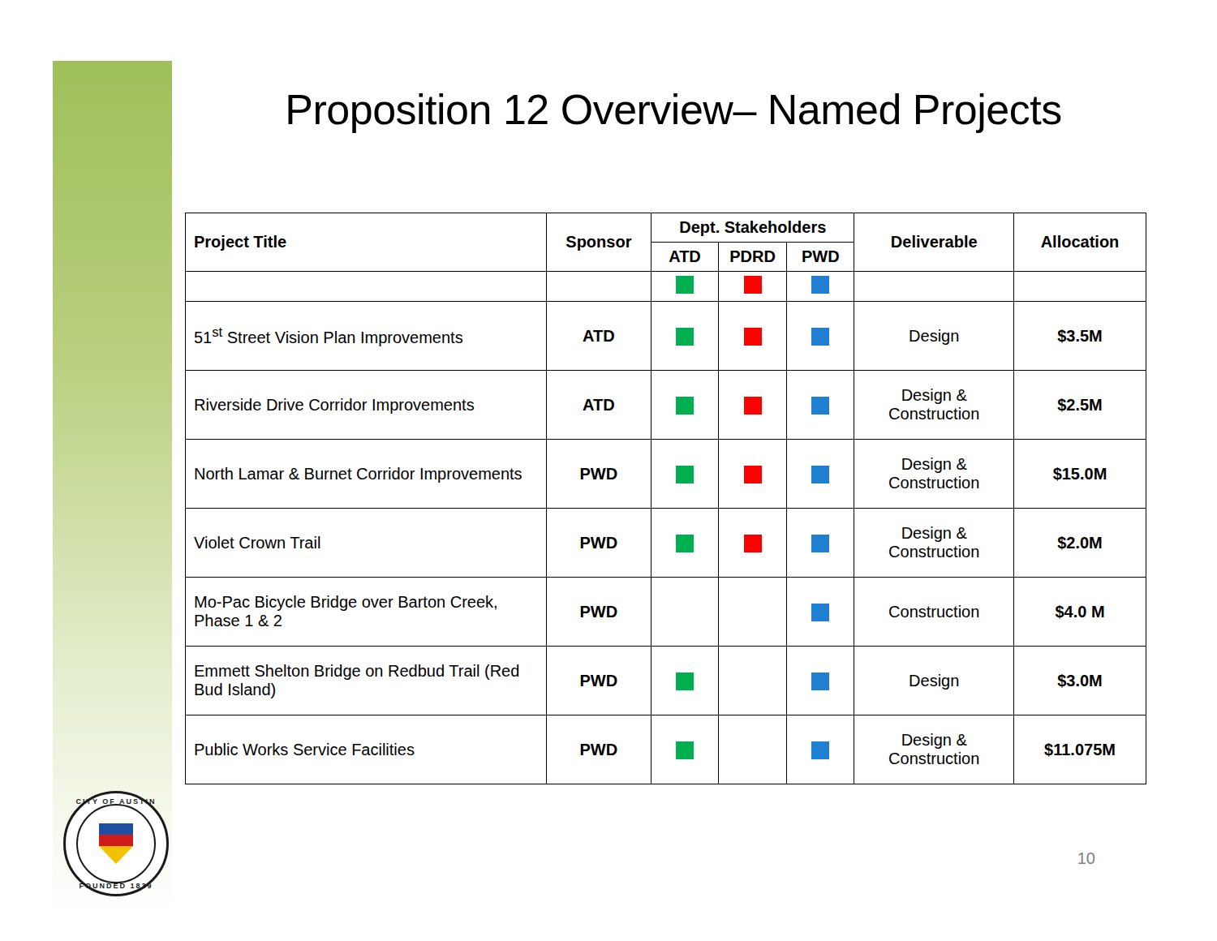Proposition 12 Overview– Named Projects
| Project Title | Sponsor | Dept. Stakeholders | Deliverable | Allocation |
| --- | --- | --- | --- | --- |
| ATD | PDRD | PWD |
| 51 st Street Vision Plan Improvements | ATD | | | | Design | $3.5M |
| Riverside Drive Corridor Improvements | ATD | | | | Design & Construction | $2.5M |
| North Lamar & Burnet Corridor Improvements | PWD | | | | Design & Construction | $15.0M |
| Violet Crown Trail | PWD | | | | Design & Construction | $2.0M |
| Mo-Pac Bicycle Bridge over Barton Creek, Phase 1 & 2 | PWD | | | | Construction | $4.0 M |
| Emmett Shelton Bridge on Redbud Trail (Red Bud Island) | PWD | | | | Design | $3.0M |
| Public Works Service Facilities | PWD | | | | Design & Construction | $11.075M |
CITY OF AUSTIN
FOUNDED 1839
10